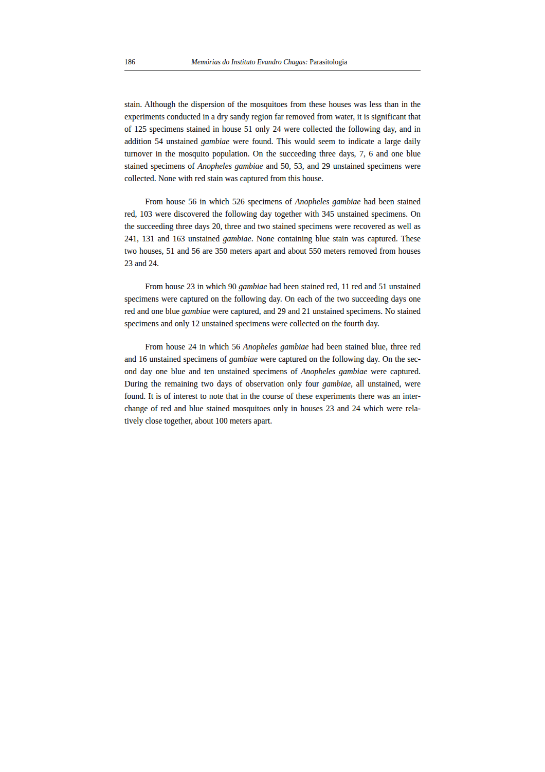186 Memórias do Instituto Evandro Chagas: Parasitologia
stain. Although the dispersion of the mosquitoes from these houses was less than in the experiments conducted in a dry sandy region far removed from water, it is significant that of 125 specimens stained in house 51 only 24 were collected the following day, and in addition 54 unstained gambiae were found. This would seem to indicate a large daily turnover in the mosquito population. On the succeeding three days, 7, 6 and one blue stained specimens of Anopheles gambiae and 50, 53, and 29 unstained specimens were collected. None with red stain was captured from this house.
From house 56 in which 526 specimens of Anopheles gambiae had been stained red, 103 were discovered the following day together with 345 unstained specimens. On the succeeding three days 20, three and two stained specimens were recovered as well as 241, 131 and 163 unstained gambiae. None containing blue stain was captured. These two houses, 51 and 56 are 350 meters apart and about 550 meters removed from houses 23 and 24.
From house 23 in which 90 gambiae had been stained red, 11 red and 51 unstained specimens were captured on the following day. On each of the two succeeding days one red and one blue gambiae were captured, and 29 and 21 unstained specimens. No stained specimens and only 12 unstained specimens were collected on the fourth day.
From house 24 in which 56 Anopheles gambiae had been stained blue, three red and 16 unstained specimens of gambiae were captured on the following day. On the second day one blue and ten unstained specimens of Anopheles gambiae were captured. During the remaining two days of observation only four gambiae, all unstained, were found. It is of interest to note that in the course of these experiments there was an interchange of red and blue stained mosquitoes only in houses 23 and 24 which were relatively close together, about 100 meters apart.